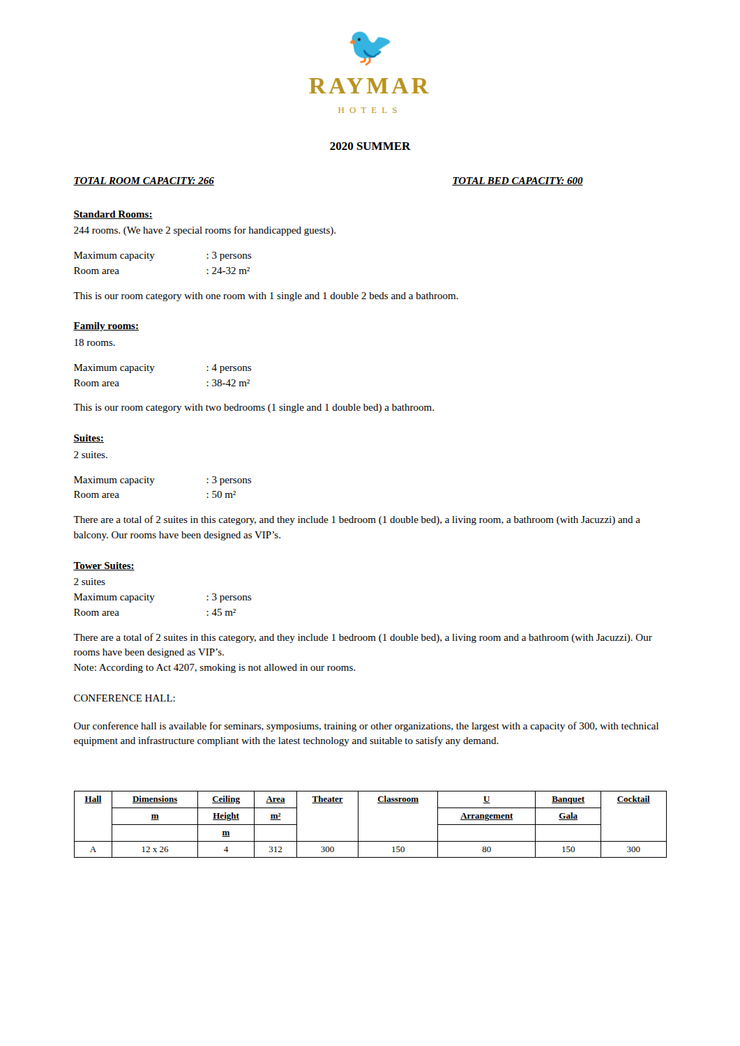🐦
RAYMAR
HOTELS
2020 SUMMER
TOTAL ROOM CAPACITY: 266 TOTAL BED CAPACITY: 600
Standard Rooms:
244 rooms. (We have 2 special rooms for handicapped guests).
Maximum capacity: 3 persons
Room area: 24-32 m²
This is our room category with one room with 1 single and 1 double 2 beds and a bathroom.
Family rooms:
18 rooms.
Maximum capacity: 4 persons
Room area: 38-42 m²
This is our room category with two bedrooms (1 single and 1 double bed) a bathroom.
Suites:
2 suites.
Maximum capacity: 3 persons
Room area: 50 m²
There are a total of 2 suites in this category, and they include 1 bedroom (1 double bed), a living room, a bathroom (with Jacuzzi) and a balcony. Our rooms have been designed as VIP’s.
Tower Suites:
2 suites
Maximum capacity: 3 persons
Room area: 45 m²
There are a total of 2 suites in this category, and they include 1 bedroom (1 double bed), a living room and a bathroom (with Jacuzzi). Our rooms have been designed as VIP’s.
Note: According to Act 4207, smoking is not allowed in our rooms.
CONFERENCE HALL:
Our conference hall is available for seminars, symposiums, training or other organizations, the largest with a capacity of 300, with technical equipment and infrastructure compliant with the latest technology and suitable to satisfy any demand.
| Hall | Dimensions | Ceiling | Area | Theater | Classroom | U | Banquet | Cocktail |
| --- | --- | --- | --- | --- | --- | --- | --- | --- |
| m | Height | m² | Arrangement | Gala |
| | m | | | |
| A | 12 x 26 | 4 | 312 | 300 | 150 | 80 | 150 | 300 |